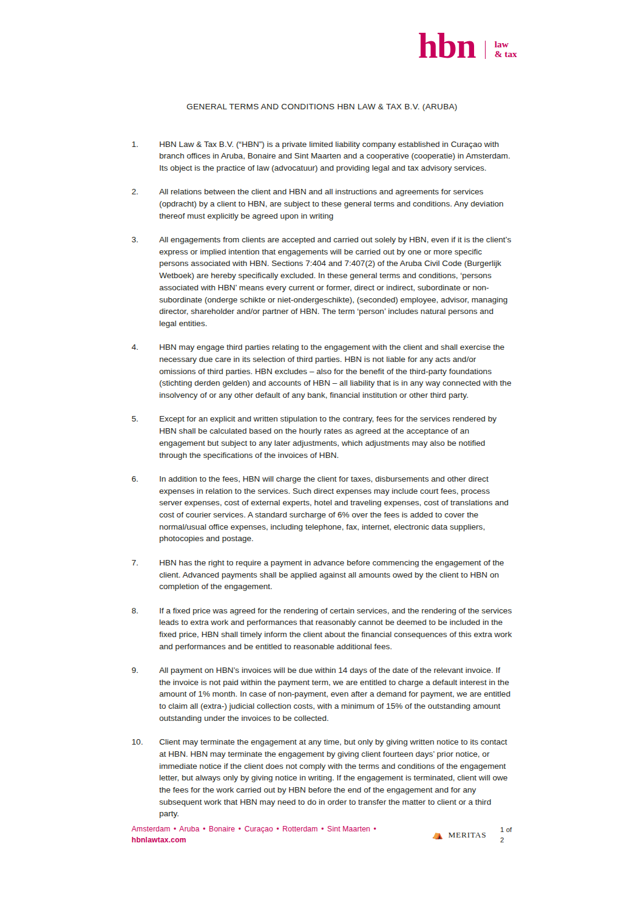hbn law
& tax
GENERAL TERMS AND CONDITIONS HBN LAW & TAX B.V. (ARUBA)
HBN Law & Tax B.V. (“HBN”) is a private limited liability company established in Curaçao with branch offices in Aruba, Bonaire and Sint Maarten and a cooperative (cooperatie) in Amsterdam. Its object is the practice of law (advocatuur) and providing legal and tax advisory services.
All relations between the client and HBN and all instructions and agreements for services (opdracht) by a client to HBN, are subject to these general terms and conditions. Any deviation thereof must explicitly be agreed upon in writing
All engagements from clients are accepted and carried out solely by HBN, even if it is the client’s express or implied intention that engagements will be carried out by one or more specific persons associated with HBN. Sections 7:404 and 7:407(2) of the Aruba Civil Code (Burgerlijk Wetboek) are hereby specifically excluded. In these general terms and conditions, ‘persons associated with HBN’ means every current or former, direct or indirect, subordinate or non-subordinate (onderge schikte or niet-ondergeschikte), (seconded) employee, advisor, managing director, shareholder and/or partner of HBN. The term ‘person’ includes natural persons and legal entities.
HBN may engage third parties relating to the engagement with the client and shall exercise the necessary due care in its selection of third parties. HBN is not liable for any acts and/or omissions of third parties. HBN excludes – also for the benefit of the third-party foundations (stichting derden gelden) and accounts of HBN – all liability that is in any way connected with the insolvency of or any other default of any bank, financial institution or other third party.
Except for an explicit and written stipulation to the contrary, fees for the services rendered by HBN shall be calculated based on the hourly rates as agreed at the acceptance of an engagement but subject to any later adjustments, which adjustments may also be notified through the specifications of the invoices of HBN.
In addition to the fees, HBN will charge the client for taxes, disbursements and other direct expenses in relation to the services. Such direct expenses may include court fees, process server expenses, cost of external experts, hotel and traveling expenses, cost of translations and cost of courier services. A standard surcharge of 6% over the fees is added to cover the normal/usual office expenses, including telephone, fax, internet, electronic data suppliers, photocopies and postage.
HBN has the right to require a payment in advance before commencing the engagement of the client. Advanced payments shall be applied against all amounts owed by the client to HBN on completion of the engagement.
If a fixed price was agreed for the rendering of certain services, and the rendering of the services leads to extra work and performances that reasonably cannot be deemed to be included in the fixed price, HBN shall timely inform the client about the financial consequences of this extra work and performances and be entitled to reasonable additional fees.
All payment on HBN’s invoices will be due within 14 days of the date of the relevant invoice. If the invoice is not paid within the payment term, we are entitled to charge a default interest in the amount of 1% month. In case of non-payment, even after a demand for payment, we are entitled to claim all (extra-) judicial collection costs, with a minimum of 15% of the outstanding amount outstanding under the invoices to be collected.
Client may terminate the engagement at any time, but only by giving written notice to its contact at HBN. HBN may terminate the engagement by giving client fourteen days’ prior notice, or immediate notice if the client does not comply with the terms and conditions of the engagement letter, but always only by giving notice in writing. If the engagement is terminated, client will owe the fees for the work carried out by HBN before the end of the engagement and for any subsequent work that HBN may need to do in order to transfer the matter to client or a third party.
Amsterdam • Aruba • Bonaire • Curaçao • Rotterdam • Sint Maarten • hbnlawtax.com
⛺MERITAS 1 of 2